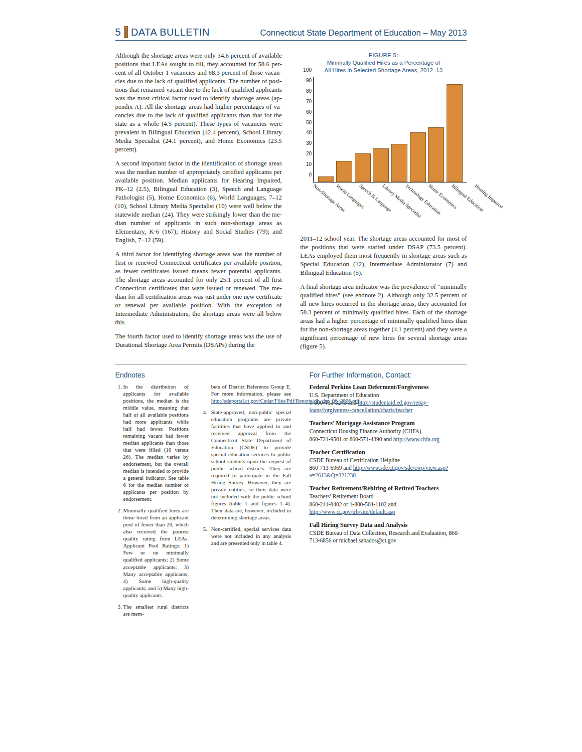5|DATA BULLETIN
Connecticut State Department of Education – May 2013
Although the shortage areas were only 34.6 percent of available positions that LEAs sought to fill, they accounted for 58.6 percent of all October 1 vacancies and 68.3 percent of those vacancies due to the lack of qualified applicants. The number of positions that remained vacant due to the lack of qualified applicants was the most critical factor used to identify shortage areas (appendix A). All the shortage areas had higher percentages of vacancies due to the lack of qualified applicants than that for the state as a whole (4.5 percent). These types of vacancies were prevalent in Bilingual Education (42.4 percent), School Library Media Specialist (24.1 percent), and Home Economics (23.5 percent).
A second important factor in the identification of shortage areas was the median number of appropriately certified applicants per available position. Median applicants for Hearing Impaired, PK–12 (2.5), Bilingual Education (3), Speech and Language Pathologist (5), Home Economics (6), World Languages, 7–12 (10), School Library Media Specialist (10) were well below the statewide median (24). They were strikingly lower than the median number of applicants in such non-shortage areas as Elementary, K-6 (167); History and Social Studies (79); and English, 7–12 (59).
A third factor for identifying shortage areas was the number of first or renewed Connecticut certificates per available position, as fewer certificates issued means fewer potential applicants. The shortage areas accounted for only 25.1 percent of all first Connecticut certificates that were issued or renewed. The median for all certification areas was just under one new certificate or renewal per available position. With the exception of Intermediate Administrators, the shortage areas were all below this.
The fourth factor used to identify shortage areas was the use of Durational Shortage Area Permits (DSAPs) during the
FIGURE 5: Minimally Qualified Hires as a Percentage of
All Hires in Selected Shortage Areas, 2012–13
100
90
80
70
60
50
40
30
20
10
0
Non-Shortage Areas
World Languages
Speech & Language
Library Media Specialist
Technology Education
Home Economics
Bilingual Education
Hearing Impaired
2011–12 school year. The shortage areas accounted for most of the positions that were staffed under DSAP (73.5 percent). LEAs employed them most frequently in shortage areas such as Special Education (12), Intermediate Administrator (7) and Bilingual Education (5).
A final shortage area indicator was the prevalence of “minimally qualified hires” (see endnote 2). Although only 32.5 percent of all new hires occurred in the shortage areas, they accounted for 58.3 percent of minimally qualified hires. Each of the shortage areas had a higher percentage of minimally qualified hires than for the non-shortage areas together (4.1 percent) and they were a significant percentage of new hires for several shortage areas (figure 5).
Endnotes
In the distribution of applicants for available positions, the median is the middle value, meaning that half of all available positions had more applicants while half had fewer. Positions remaining vacant had fewer median applicants than those that were filled (10 versus 26). The median varies by endorsement, but the overall median is intended to provide a general indicator. See table 6 for the median number of applicants per position by endorsement.
Minimally qualified hires are those hired from an applicant pool of fewer than 20, which also received the poorest quality rating from LEAs. Applicant Pool Ratings: 1) Few or no minimally qualified applicants; 2) Some acceptable applicants; 3) Many acceptable applicants; 4) Some high-quality applicants; and 5) Many high-quality applicants.
The smallest rural districts are mem-
bers of District Reference Group E. For more information, please see http://sdeportal.ct.gov/Cedar/Files/Pdf/Reports/db_drg_06_2006.pdf.
4. State-approved, non-public special education programs are private facilities that have applied to and received approval from the Connecticut State Department of Education (CSDE) to provide special education services to public school students upon the request of public school districts. They are required to participate in the Fall Hiring Survey. However, they are private entities, so their data were not included with the public school figures (table 1 and figures 1–4). Their data are, however, included in determining shortage areas.
5. Non-certified, special services data were not included in any analysis and are presented only in table 4.
For Further Information, Contact:
Federal Perkins Loan Deferment/Forgiveness
U.S. Department of Education
1-800-433-3243 and http://studentaid.ed.gov/repay-loans/forgiveness-cancellation/charts/teacher
Teachers’ Mortgage Assistance Program
Connecticut Housing Finance Authority (CHFA)
860-721-9501 or 860-571-4390 and http://www.chfa.org
Teacher Certification
CSDE Bureau of Certification Helpline
860-713-6969 and http://www.sde.ct.gov/sde/cwp/view.asp?a=2613&Q=321230
Teacher Retirement/Rehiring of Retired Teachers
Teachers’ Retirement Board
860-241-8402 or 1-800-504-1102 and http://www.ct.gov/trb/site/default.asp
Fall Hiring Survey Data and Analysis
CSDE Bureau of Data Collection, Research and Evaluation, 860-713-6856 or michael.sabados@ct.gov